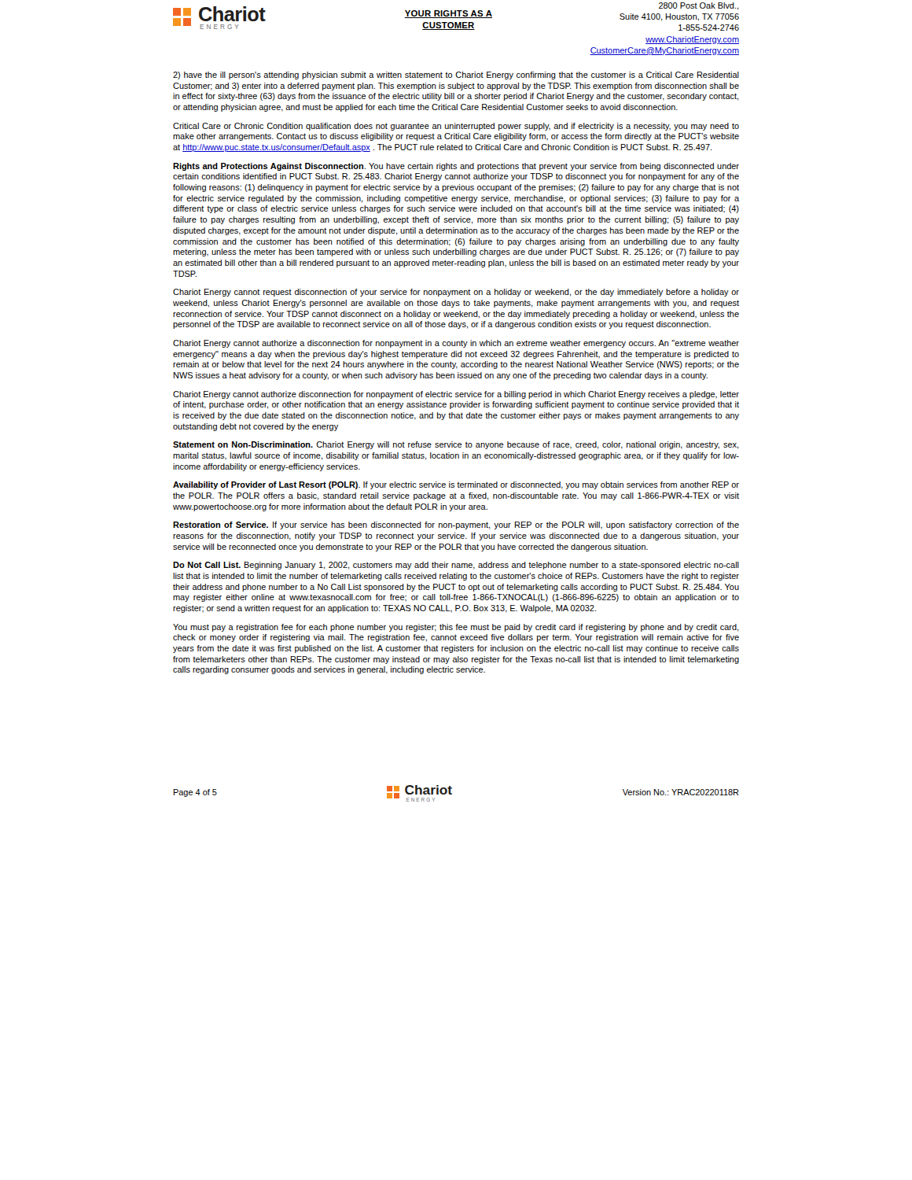Chariot
ENERGY
YOUR RIGHTS AS A
CUSTOMER
2800 Post Oak Blvd.,
Suite 4100, Houston, TX 77056
1-855-524-2746
www.ChariotEnergy.com
CustomerCare@MyChariotEnergy.com
2) have the ill person's attending physician submit a written statement to Chariot Energy confirming that the customer is a Critical Care Residential Customer; and 3) enter into a deferred payment plan. This exemption is subject to approval by the TDSP. This exemption from disconnection shall be in effect for sixty-three (63) days from the issuance of the electric utility bill or a shorter period if Chariot Energy and the customer, secondary contact, or attending physician agree, and must be applied for each time the Critical Care Residential Customer seeks to avoid disconnection.
Critical Care or Chronic Condition qualification does not guarantee an uninterrupted power supply, and if electricity is a necessity, you may need to make other arrangements. Contact us to discuss eligibility or request a Critical Care eligibility form, or access the form directly at the PUCT's website at http://www.puc.state.tx.us/consumer/Default.aspx . The PUCT rule related to Critical Care and Chronic Condition is PUCT Subst. R. 25.497.
Rights and Protections Against Disconnection. You have certain rights and protections that prevent your service from being disconnected under certain conditions identified in PUCT Subst. R. 25.483. Chariot Energy cannot authorize your TDSP to disconnect you for nonpayment for any of the following reasons: (1) delinquency in payment for electric service by a previous occupant of the premises; (2) failure to pay for any charge that is not for electric service regulated by the commission, including competitive energy service, merchandise, or optional services; (3) failure to pay for a different type or class of electric service unless charges for such service were included on that account's bill at the time service was initiated; (4) failure to pay charges resulting from an underbilling, except theft of service, more than six months prior to the current billing; (5) failure to pay disputed charges, except for the amount not under dispute, until a determination as to the accuracy of the charges has been made by the REP or the commission and the customer has been notified of this determination; (6) failure to pay charges arising from an underbilling due to any faulty metering, unless the meter has been tampered with or unless such underbilling charges are due under PUCT Subst. R. 25.126; or (7) failure to pay an estimated bill other than a bill rendered pursuant to an approved meter-reading plan, unless the bill is based on an estimated meter ready by your TDSP.
Chariot Energy cannot request disconnection of your service for nonpayment on a holiday or weekend, or the day immediately before a holiday or weekend, unless Chariot Energy's personnel are available on those days to take payments, make payment arrangements with you, and request reconnection of service. Your TDSP cannot disconnect on a holiday or weekend, or the day immediately preceding a holiday or weekend, unless the personnel of the TDSP are available to reconnect service on all of those days, or if a dangerous condition exists or you request disconnection.
Chariot Energy cannot authorize a disconnection for nonpayment in a county in which an extreme weather emergency occurs. An "extreme weather emergency" means a day when the previous day's highest temperature did not exceed 32 degrees Fahrenheit, and the temperature is predicted to remain at or below that level for the next 24 hours anywhere in the county, according to the nearest National Weather Service (NWS) reports; or the NWS issues a heat advisory for a county, or when such advisory has been issued on any one of the preceding two calendar days in a county.
Chariot Energy cannot authorize disconnection for nonpayment of electric service for a billing period in which Chariot Energy receives a pledge, letter of intent, purchase order, or other notification that an energy assistance provider is forwarding sufficient payment to continue service provided that it is received by the due date stated on the disconnection notice, and by that date the customer either pays or makes payment arrangements to any outstanding debt not covered by the energy
Statement on Non-Discrimination. Chariot Energy will not refuse service to anyone because of race, creed, color, national origin, ancestry, sex, marital status, lawful source of income, disability or familial status, location in an economically-distressed geographic area, or if they qualify for low-income affordability or energy-efficiency services.
Availability of Provider of Last Resort (POLR). If your electric service is terminated or disconnected, you may obtain services from another REP or the POLR. The POLR offers a basic, standard retail service package at a fixed, non-discountable rate. You may call 1-866-PWR-4-TEX or visit www.powertochoose.org for more information about the default POLR in your area.
Restoration of Service. If your service has been disconnected for non-payment, your REP or the POLR will, upon satisfactory correction of the reasons for the disconnection, notify your TDSP to reconnect your service. If your service was disconnected due to a dangerous situation, your service will be reconnected once you demonstrate to your REP or the POLR that you have corrected the dangerous situation.
Do Not Call List. Beginning January 1, 2002, customers may add their name, address and telephone number to a state-sponsored electric no-call list that is intended to limit the number of telemarketing calls received relating to the customer's choice of REPs. Customers have the right to register their address and phone number to a No Call List sponsored by the PUCT to opt out of telemarketing calls according to PUCT Subst. R. 25.484. You may register either online at www.texasnocall.com for free; or call toll-free 1-866-TXNOCAL(L) (1-866-896-6225) to obtain an application or to register; or send a written request for an application to: TEXAS NO CALL, P.O. Box 313, E. Walpole, MA 02032.
You must pay a registration fee for each phone number you register; this fee must be paid by credit card if registering by phone and by credit card, check or money order if registering via mail. The registration fee, cannot exceed five dollars per term. Your registration will remain active for five years from the date it was first published on the list. A customer that registers for inclusion on the electric no-call list may continue to receive calls from telemarketers other than REPs. The customer may instead or may also register for the Texas no-call list that is intended to limit telemarketing calls regarding consumer goods and services in general, including electric service.
Page 4 of 5
Chariot
ENERGY
Version No.: YRAC20220118R